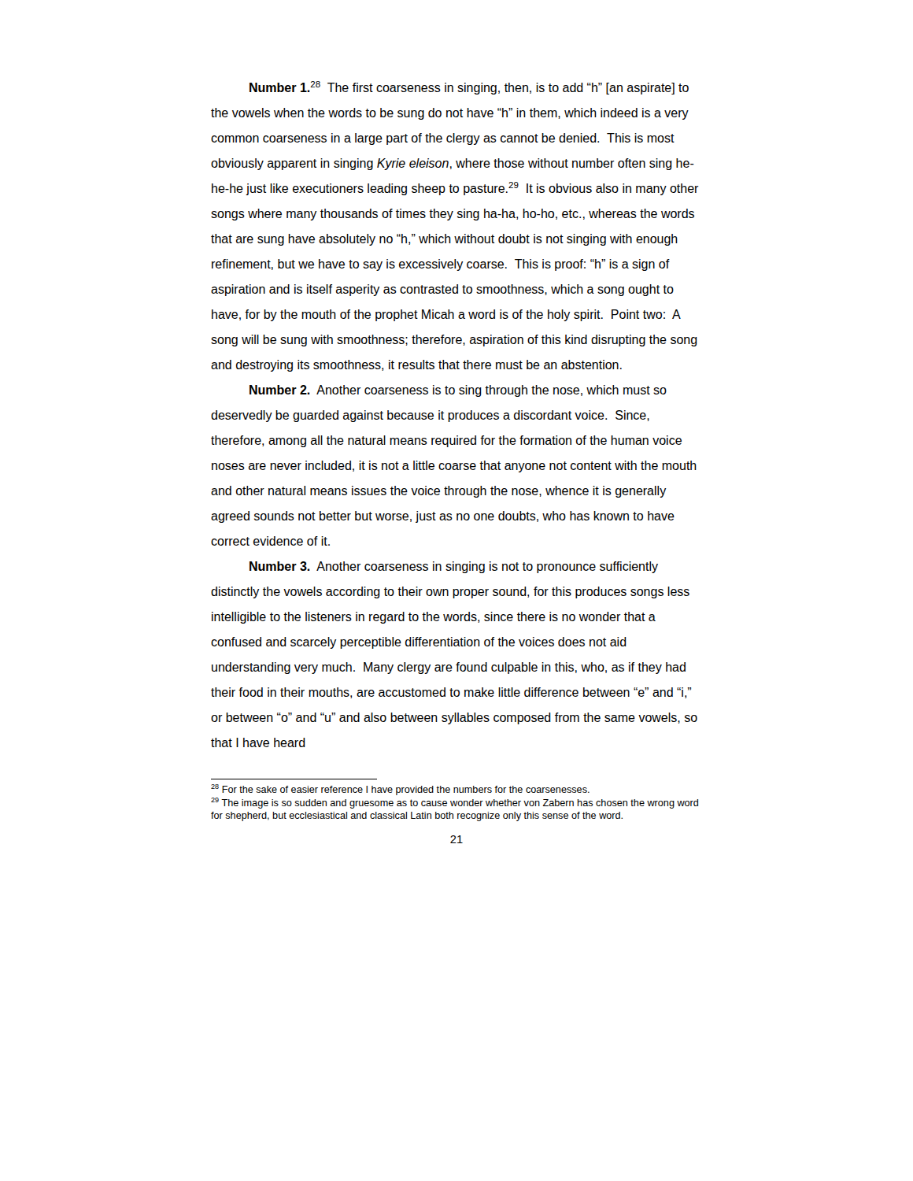Number 1.28 The first coarseness in singing, then, is to add “h” [an aspirate] to the vowels when the words to be sung do not have “h” in them, which indeed is a very common coarseness in a large part of the clergy as cannot be denied. This is most obviously apparent in singing Kyrie eleison, where those without number often sing he-he-he just like executioners leading sheep to pasture.29 It is obvious also in many other songs where many thousands of times they sing ha-ha, ho-ho, etc., whereas the words that are sung have absolutely no “h,” which without doubt is not singing with enough refinement, but we have to say is excessively coarse. This is proof: “h” is a sign of aspiration and is itself asperity as contrasted to smoothness, which a song ought to have, for by the mouth of the prophet Micah a word is of the holy spirit. Point two: A song will be sung with smoothness; therefore, aspiration of this kind disrupting the song and destroying its smoothness, it results that there must be an abstention.
Number 2. Another coarseness is to sing through the nose, which must so deservedly be guarded against because it produces a discordant voice. Since, therefore, among all the natural means required for the formation of the human voice noses are never included, it is not a little coarse that anyone not content with the mouth and other natural means issues the voice through the nose, whence it is generally agreed sounds not better but worse, just as no one doubts, who has known to have correct evidence of it.
Number 3. Another coarseness in singing is not to pronounce sufficiently distinctly the vowels according to their own proper sound, for this produces songs less intelligible to the listeners in regard to the words, since there is no wonder that a confused and scarcely perceptible differentiation of the voices does not aid understanding very much. Many clergy are found culpable in this, who, as if they had their food in their mouths, are accustomed to make little difference between “e” and “i,” or between “o” and “u” and also between syllables composed from the same vowels, so that I have heard
28 For the sake of easier reference I have provided the numbers for the coarsenesses.
29 The image is so sudden and gruesome as to cause wonder whether von Zabern has chosen the wrong word for shepherd, but ecclesiastical and classical Latin both recognize only this sense of the word.
21